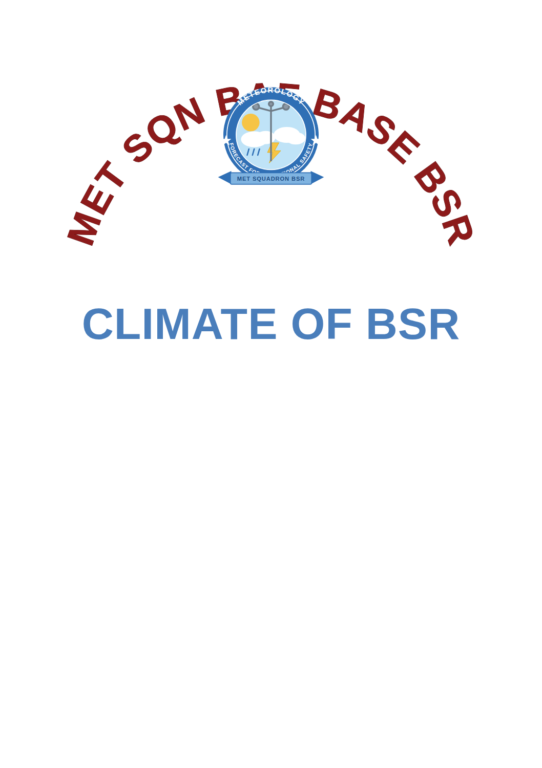MET SQN BAF BASE BSR MET SQN BAF BASE BSR
METEOROLOGY FORECAST FOR OPERATIONAL SAFETY MET SQUADRON BSR
Climate of BSR